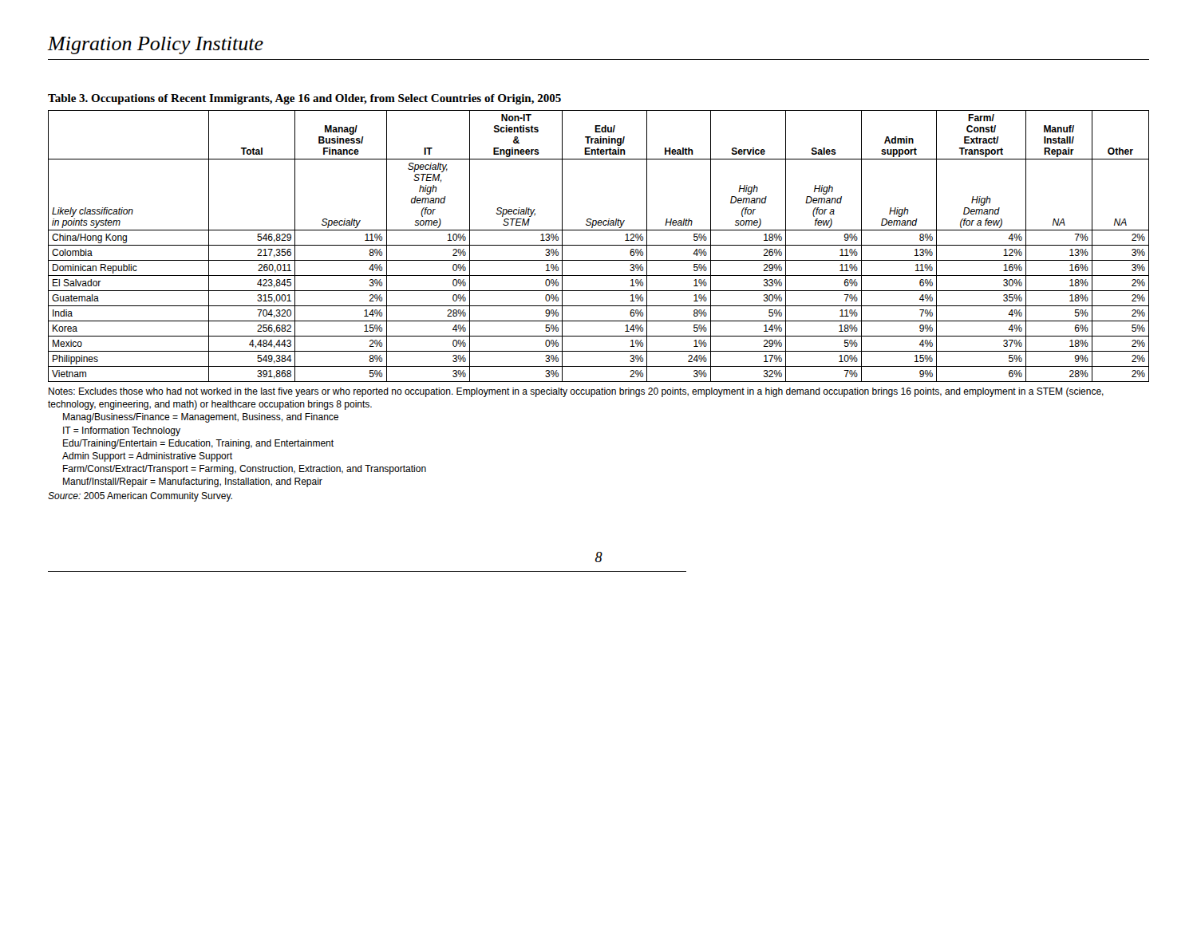Migration Policy Institute
Table 3. Occupations of Recent Immigrants, Age 16 and Older, from Select Countries of Origin, 2005
| | Total | Manag/ Business/ Finance | IT | Non-IT Scientists & Engineers | Edu/ Training/ Entertain | Health | Service | Sales | Admin support | Farm/ Const/ Extract/ Transport | Manuf/ Install/ Repair | Other |
| --- | --- | --- | --- | --- | --- | --- | --- | --- | --- | --- | --- | --- |
| Likely classification in points system | | Specialty | Specialty, STEM, high demand (for some) | Specialty, STEM | Specialty | Health | High Demand (for some) | High Demand (for a few) | High Demand | High Demand (for a few) | NA | NA |
| China/Hong Kong | 546,829 | 11% | 10% | 13% | 12% | 5% | 18% | 9% | 8% | 4% | 7% | 2% |
| Colombia | 217,356 | 8% | 2% | 3% | 6% | 4% | 26% | 11% | 13% | 12% | 13% | 3% |
| Dominican Republic | 260,011 | 4% | 0% | 1% | 3% | 5% | 29% | 11% | 11% | 16% | 16% | 3% |
| El Salvador | 423,845 | 3% | 0% | 0% | 1% | 1% | 33% | 6% | 6% | 30% | 18% | 2% |
| Guatemala | 315,001 | 2% | 0% | 0% | 1% | 1% | 30% | 7% | 4% | 35% | 18% | 2% |
| India | 704,320 | 14% | 28% | 9% | 6% | 8% | 5% | 11% | 7% | 4% | 5% | 2% |
| Korea | 256,682 | 15% | 4% | 5% | 14% | 5% | 14% | 18% | 9% | 4% | 6% | 5% |
| Mexico | 4,484,443 | 2% | 0% | 0% | 1% | 1% | 29% | 5% | 4% | 37% | 18% | 2% |
| Philippines | 549,384 | 8% | 3% | 3% | 3% | 24% | 17% | 10% | 15% | 5% | 9% | 2% |
| Vietnam | 391,868 | 5% | 3% | 3% | 2% | 3% | 32% | 7% | 9% | 6% | 28% | 2% |
Notes: Excludes those who had not worked in the last five years or who reported no occupation. Employment in a specialty occupation brings 20 points, employment in a high demand occupation brings 16 points, and employment in a STEM (science, technology, engineering, and math) or healthcare occupation brings 8 points. Manag/Business/Finance = Management, Business, and Finance IT = Information Technology Edu/Training/Entertain = Education, Training, and Entertainment Admin Support = Administrative Support Farm/Const/Extract/Transport = Farming, Construction, Extraction, and Transportation Manuf/Install/Repair = Manufacturing, Installation, and Repair
Source: 2005 American Community Survey.
8